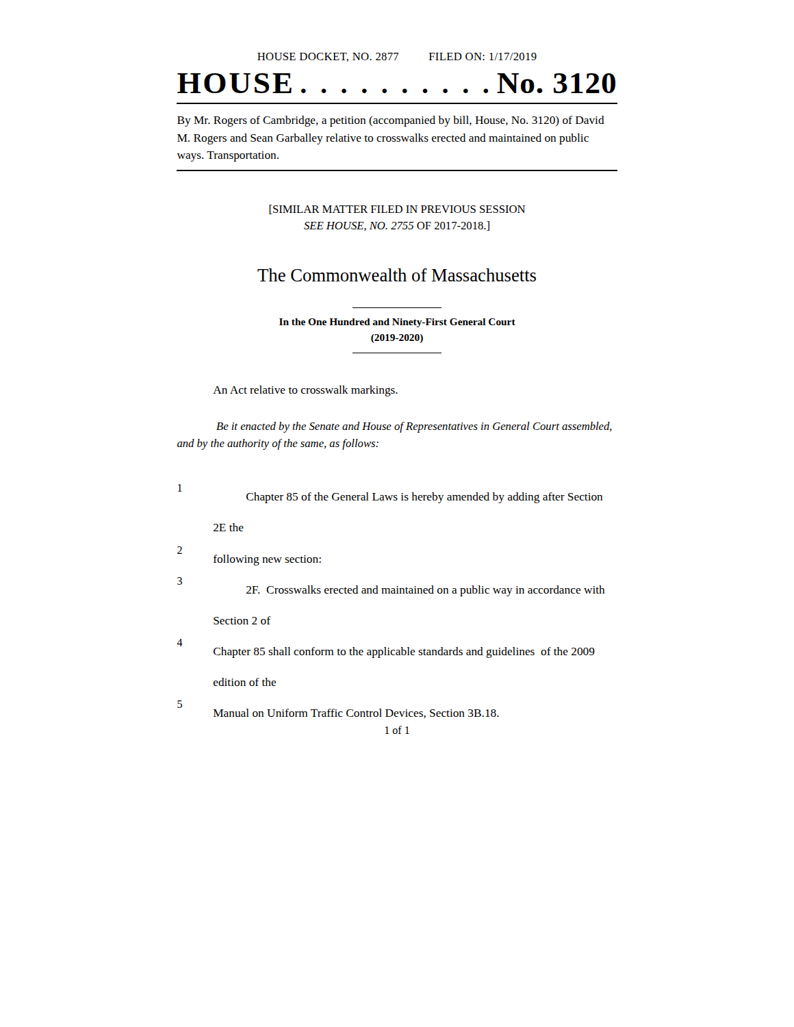HOUSE DOCKET, NO. 2877 FILED ON: 1/17/2019
HOUSE . . . . . . . . . . . . . . . No. 3120
By Mr. Rogers of Cambridge, a petition (accompanied by bill, House, No. 3120) of David M. Rogers and Sean Garballey relative to crosswalks erected and maintained on public ways. Transportation.
[SIMILAR MATTER FILED IN PREVIOUS SESSION
SEE HOUSE, NO. 2755 OF 2017-2018.]
The Commonwealth of Massachusetts
In the One Hundred and Ninety-First General Court
(2019-2020)
An Act relative to crosswalk markings.
Be it enacted by the Senate and House of Representatives in General Court assembled, and by the authority of the same, as follows:
| 1 | Chapter 85 of the General Laws is hereby amended by adding after Section 2E the |
| 2 | following new section: |
| 3 | 2F. Crosswalks erected and maintained on a public way in accordance with Section 2 of |
| 4 | Chapter 85 shall conform to the applicable standards and guidelines of the 2009 edition of the |
| 5 | Manual on Uniform Traffic Control Devices, Section 3B.18. |
1 of 1